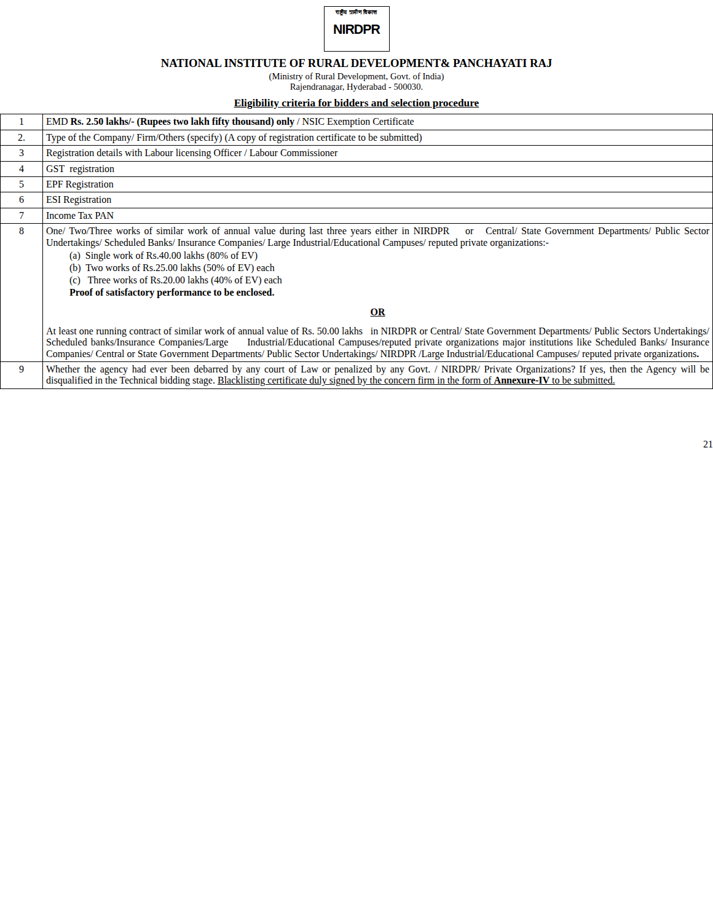राष्ट्रीय ग्रामीण विकास
NIRDPR
NATIONAL INSTITUTE OF RURAL DEVELOPMENT& PANCHAYATI RAJ
(Ministry of Rural Development, Govt. of India)
Rajendranagar, Hyderabad - 500030.
Eligibility criteria for bidders and selection procedure
| 1 | EMD Rs. 2.50 lakhs/- (Rupees two lakh fifty thousand) only / NSIC Exemption Certificate |
| 2. | Type of the Company/ Firm/Others (specify) (A copy of registration certificate to be submitted) |
| 3 | Registration details with Labour licensing Officer / Labour Commissioner |
| 4 | GST registration |
| 5 | EPF Registration |
| 6 | ESI Registration |
| 7 | Income Tax PAN |
| 8 | One/ Two/Three works of similar work of annual value during last three years either in NIRDPR or Central/ State Government Departments/ Public Sector Undertakings/ Scheduled Banks/ Insurance Companies/ Large Industrial/Educational Campuses/ reputed private organizations:- (a) Single work of Rs.40.00 lakhs (80% of EV) (b) Two works of Rs.25.00 lakhs (50% of EV) each (c) Three works of Rs.20.00 lakhs (40% of EV) each Proof of satisfactory performance to be enclosed. OR At least one running contract of similar work of annual value of Rs. 50.00 lakhs in NIRDPR or Central/ State Government Departments/ Public Sectors Undertakings/ Scheduled banks/Insurance Companies/Large Industrial/Educational Campuses/reputed private organizations major institutions like Scheduled Banks/ Insurance Companies/ Central or State Government Departments/ Public Sector Undertakings/ NIRDPR /Large Industrial/Educational Campuses/ reputed private organizations . |
| 9 | Whether the agency had ever been debarred by any court of Law or penalized by any Govt. / NIRDPR/ Private Organizations? If yes, then the Agency will be disqualified in the Technical bidding stage. Blacklisting certificate duly signed by the concern firm in the form of Annexure-IV to be submitted. |
21